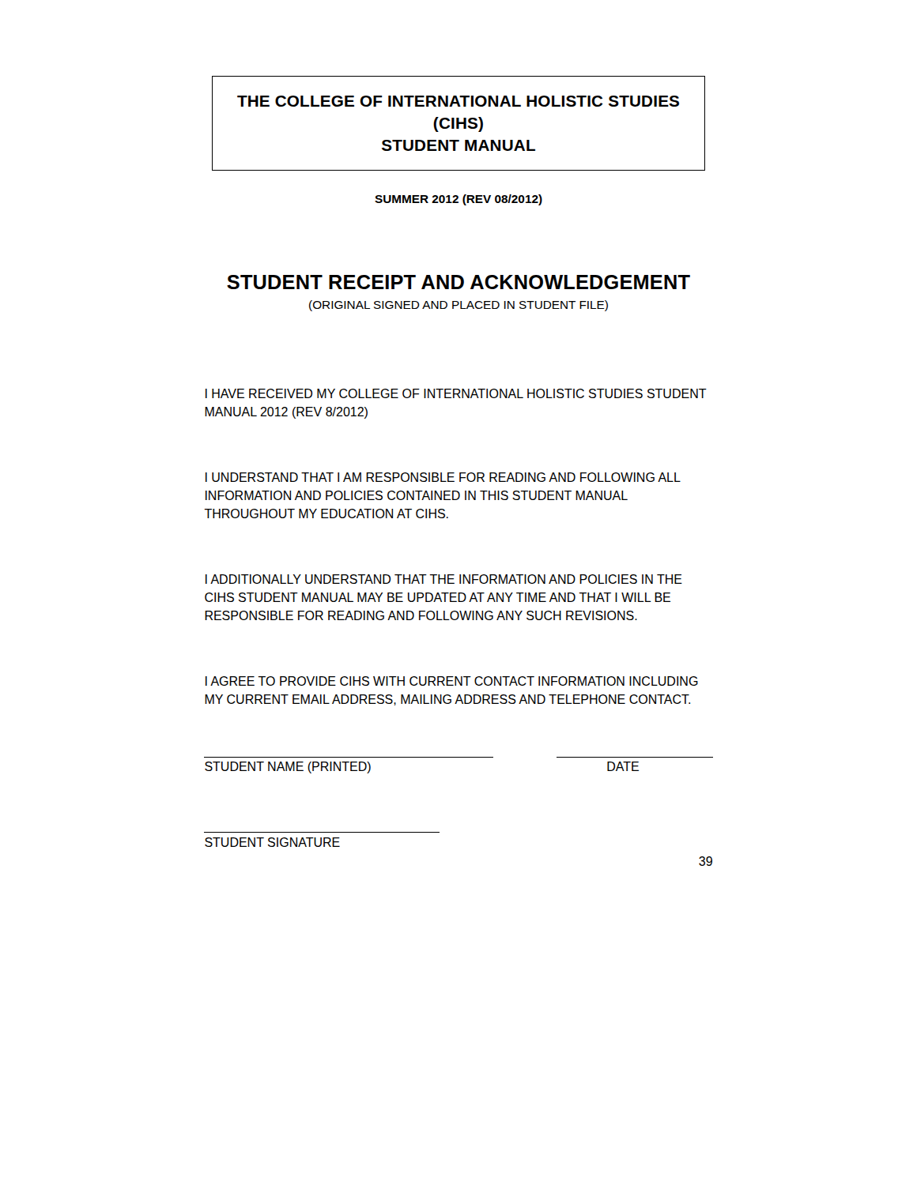THE COLLEGE OF INTERNATIONAL HOLISTIC STUDIES (CIHS)
STUDENT MANUAL
SUMMER 2012 (REV 08/2012)
STUDENT RECEIPT AND ACKNOWLEDGEMENT
(ORIGINAL SIGNED AND PLACED IN STUDENT FILE)
I HAVE RECEIVED MY COLLEGE OF INTERNATIONAL HOLISTIC STUDIES STUDENT MANUAL 2012 (REV 8/2012)
I UNDERSTAND THAT I AM RESPONSIBLE FOR READING AND FOLLOWING ALL INFORMATION AND POLICIES CONTAINED IN THIS STUDENT MANUAL THROUGHOUT MY EDUCATION AT CIHS.
I ADDITIONALLY UNDERSTAND THAT THE INFORMATION AND POLICIES IN THE CIHS STUDENT MANUAL MAY BE UPDATED AT ANY TIME AND THAT I WILL BE RESPONSIBLE FOR READING AND FOLLOWING ANY SUCH REVISIONS.
I AGREE TO PROVIDE CIHS WITH CURRENT CONTACT INFORMATION INCLUDING MY CURRENT EMAIL ADDRESS, MAILING ADDRESS AND TELEPHONE CONTACT.
STUDENT NAME (PRINTED)
DATE
STUDENT SIGNATURE
39